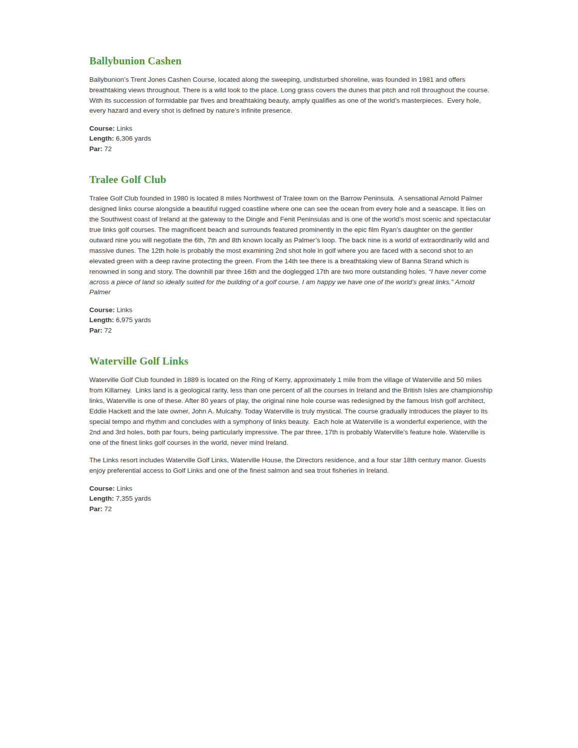Ballybunion Cashen
Ballybunion’s Trent Jones Cashen Course, located along the sweeping, undisturbed shoreline, was founded in 1981 and offers breathtaking views throughout. There is a wild look to the place. Long grass covers the dunes that pitch and roll throughout the course. With its succession of formidable par fives and breathtaking beauty, amply qualifies as one of the world’s masterpieces. Every hole, every hazard and every shot is defined by nature’s infinite presence.
Course: Links
Length: 6,306 yards
Par: 72
Tralee Golf Club
Tralee Golf Club founded in 1980 is located 8 miles Northwest of Tralee town on the Barrow Peninsula. A sensational Arnold Palmer designed links course alongside a beautiful rugged coastline where one can see the ocean from every hole and a seascape. It lies on the Southwest coast of Ireland at the gateway to the Dingle and Fenit Peninsulas and is one of the world’s most scenic and spectacular true links golf courses. The magnificent beach and surrounds featured prominently in the epic film Ryan’s daughter on the gentler outward nine you will negotiate the 6th, 7th and 8th known locally as Palmer’s loop. The back nine is a world of extraordinarily wild and massive dunes. The 12th hole is probably the most examining 2nd shot hole in golf where you are faced with a second shot to an elevated green with a deep ravine protecting the green. From the 14th tee there is a breathtaking view of Banna Strand which is renowned in song and story. The downhill par three 16th and the doglegged 17th are two more outstanding holes. “I have never come across a piece of land so ideally suited for the building of a golf course. I am happy we have one of the world’s great links.” Arnold Palmer
Course: Links
Length: 6,975 yards
Par: 72
Waterville Golf Links
Waterville Golf Club founded in 1889 is located on the Ring of Kerry, approximately 1 mile from the village of Waterville and 50 miles from Killarney. Links land is a geological rarity, less than one percent of all the courses in Ireland and the British Isles are championship links, Waterville is one of these. After 80 years of play, the original nine hole course was redesigned by the famous Irish golf architect, Eddie Hackett and the late owner, John A. Mulcahy. Today Waterville is truly mystical. The course gradually introduces the player to its special tempo and rhythm and concludes with a symphony of links beauty. Each hole at Waterville is a wonderful experience, with the 2nd and 3rd holes, both par fours, being particularly impressive. The par three, 17th is probably Waterville’s feature hole. Waterville is one of the finest links golf courses in the world, never mind Ireland.
The Links resort includes Waterville Golf Links, Waterville House, the Directors residence, and a four star 18th century manor. Guests enjoy preferential access to Golf Links and one of the finest salmon and sea trout fisheries in Ireland.
Course: Links
Length: 7,355 yards
Par: 72